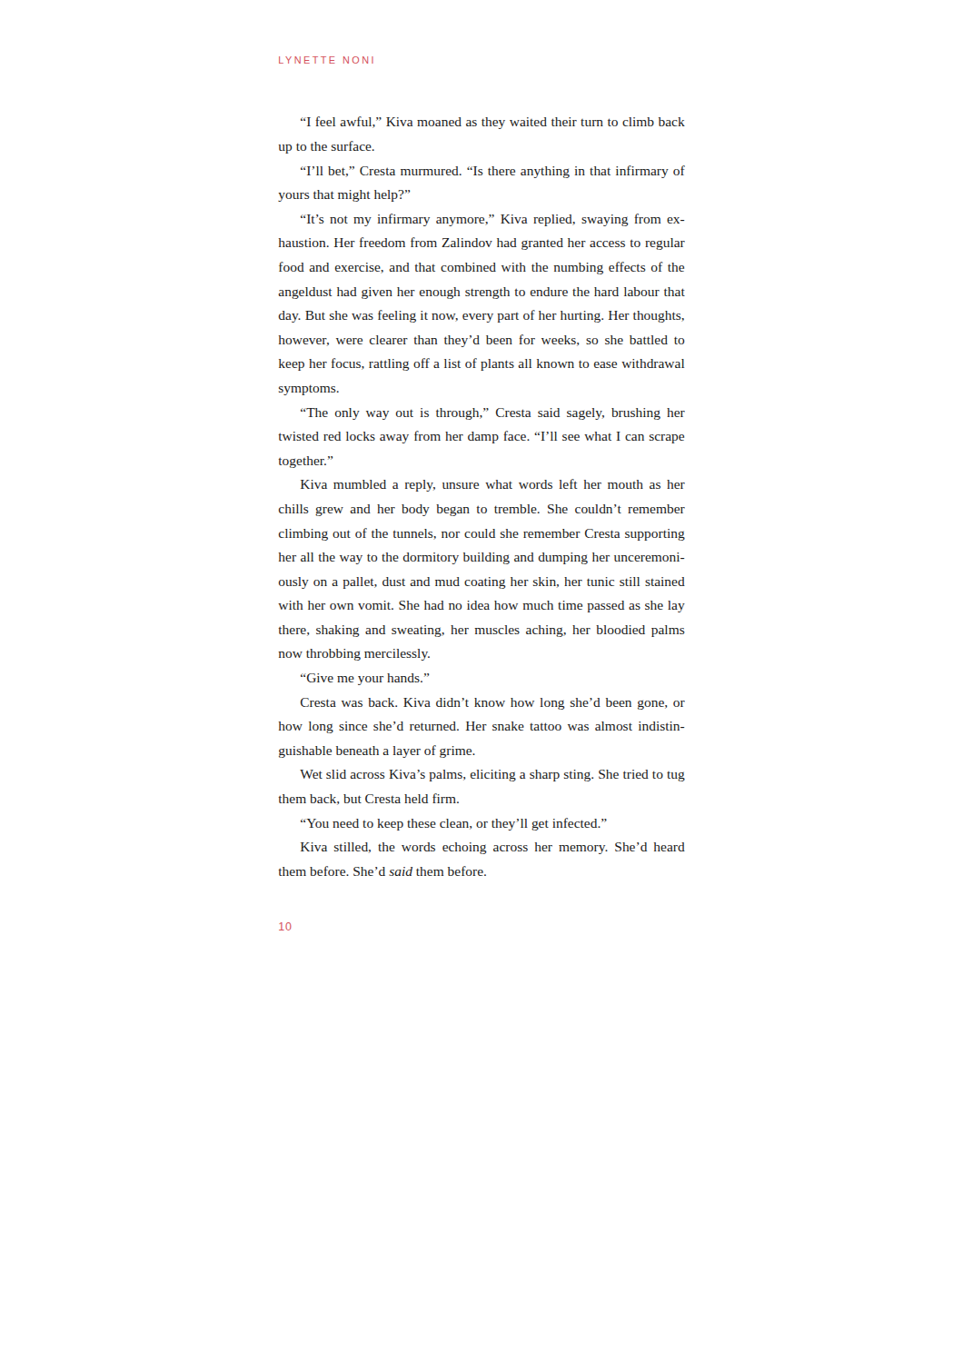Lynette Noni
“I feel awful,” Kiva moaned as they waited their turn to climb back up to the surface.
“I’ll bet,” Cresta murmured. “Is there anything in that infirmary of yours that might help?”
“It’s not my infirmary anymore,” Kiva replied, swaying from exhaustion. Her freedom from Zalindov had granted her access to regular food and exercise, and that combined with the numbing effects of the angeldust had given her enough strength to endure the hard labour that day. But she was feeling it now, every part of her hurting. Her thoughts, however, were clearer than they’d been for weeks, so she battled to keep her focus, rattling off a list of plants all known to ease withdrawal symptoms.
“The only way out is through,” Cresta said sagely, brushing her twisted red locks away from her damp face. “I’ll see what I can scrape together.”
Kiva mumbled a reply, unsure what words left her mouth as her chills grew and her body began to tremble. She couldn’t remember climbing out of the tunnels, nor could she remember Cresta supporting her all the way to the dormitory building and dumping her unceremoniously on a pallet, dust and mud coating her skin, her tunic still stained with her own vomit. She had no idea how much time passed as she lay there, shaking and sweating, her muscles aching, her bloodied palms now throbbing mercilessly.
“Give me your hands.”
Cresta was back. Kiva didn’t know how long she’d been gone, or how long since she’d returned. Her snake tattoo was almost indistinguishable beneath a layer of grime.
Wet slid across Kiva’s palms, eliciting a sharp sting. She tried to tug them back, but Cresta held firm.
“You need to keep these clean, or they’ll get infected.”
Kiva stilled, the words echoing across her memory. She’d heard them before. She’d said them before.
10